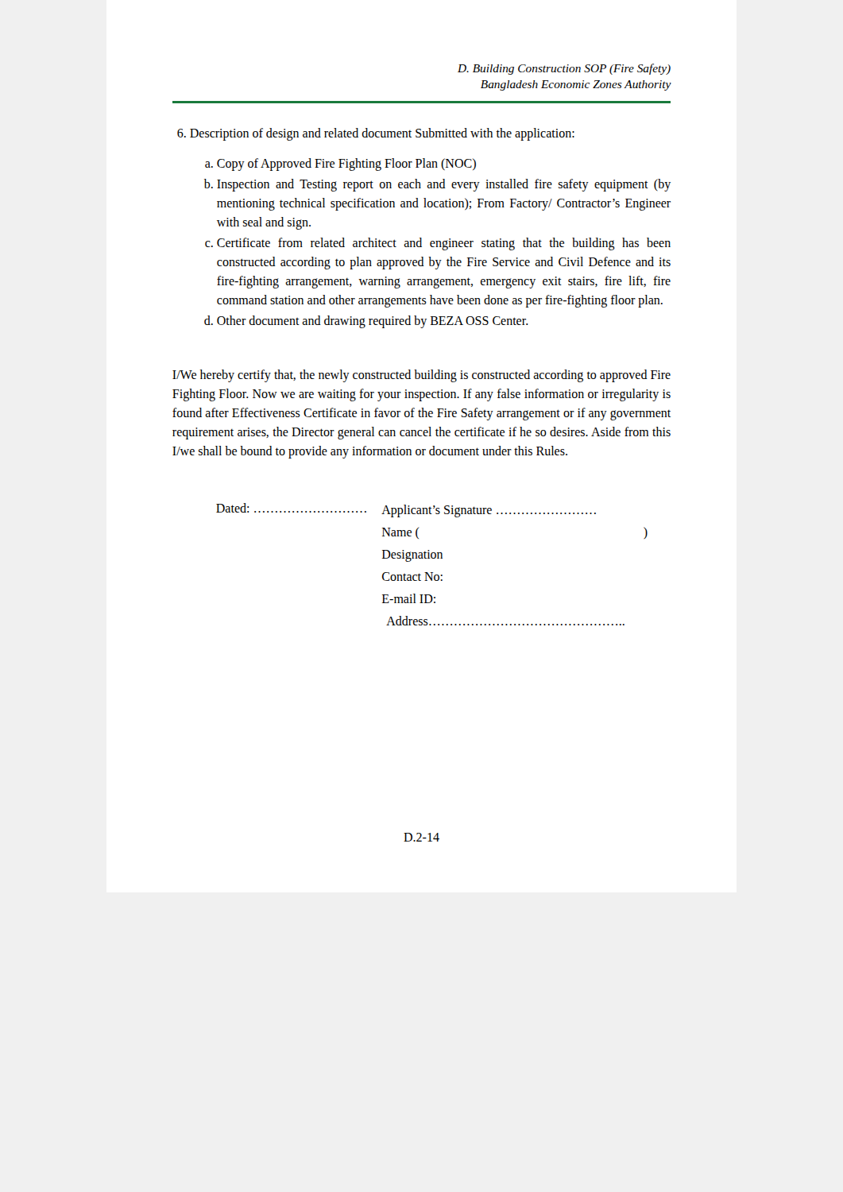D. Building Construction SOP (Fire Safety)
Bangladesh Economic Zones Authority
Description of design and related document Submitted with the application:
Copy of Approved Fire Fighting Floor Plan (NOC)
Inspection and Testing report on each and every installed fire safety equipment (by mentioning technical specification and location); From Factory/ Contractor’s Engineer with seal and sign.
Certificate from related architect and engineer stating that the building has been constructed according to plan approved by the Fire Service and Civil Defence and its fire-fighting arrangement, warning arrangement, emergency exit stairs, fire lift, fire command station and other arrangements have been done as per fire-fighting floor plan.
Other document and drawing required by BEZA OSS Center.
I/We hereby certify that, the newly constructed building is constructed according to approved Fire Fighting Floor. Now we are waiting for your inspection. If any false information or irregularity is found after Effectiveness Certificate in favor of the Fire Safety arrangement or if any government requirement arises, the Director general can cancel the certificate if he so desires. Aside from this I/we shall be bound to provide any information or document under this Rules.
Dated: ………………………
Applicant’s Signature ……………………
Name ()
Designation
Contact No:
E-mail ID:
Address………………………………………..
D.2-14